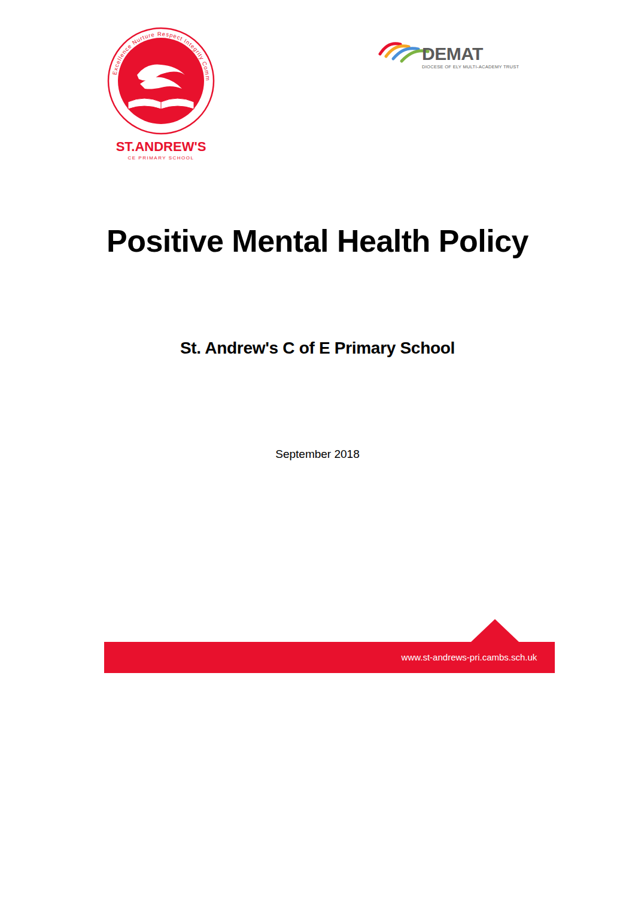Excellence Nurture Respect Integrity Community Hope ST.ANDREW'S CE PRIMARY SCHOOL
DEMAT DIOCESE OF ELY MULTI-ACADEMY TRUST
Positive Mental Health Policy
St. Andrew's C of E Primary School
September 2018
www.st-andrews-pri.cambs.sch.uk